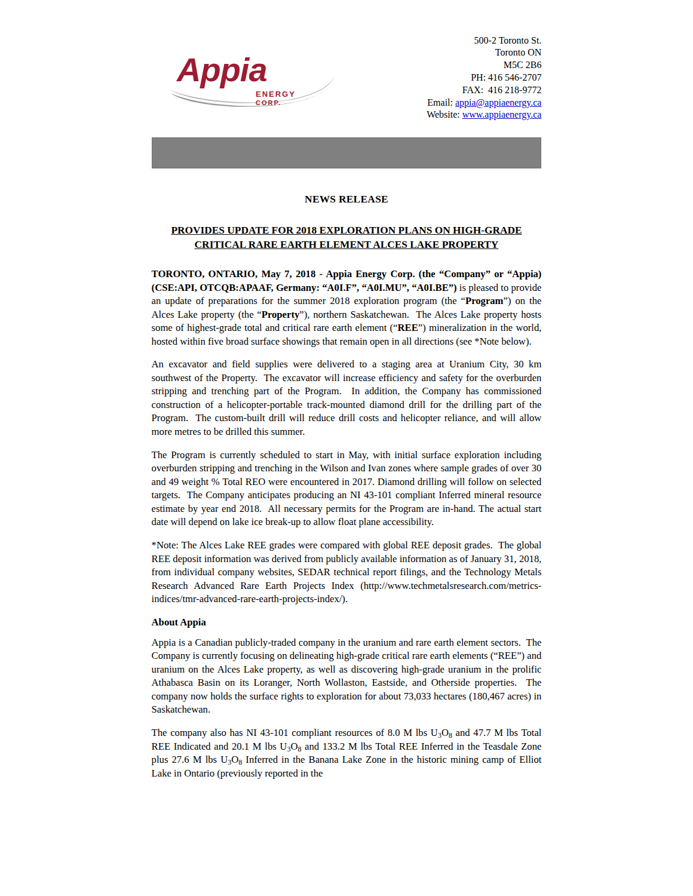Appia ENERGY CORP.
500-2 Toronto St.
Toronto ON
M5C 2B6
PH: 416 546-2707
FAX: 416 218-9772
Email: appia@appiaenergy.ca
Website: www.appiaenergy.ca
NEWS RELEASE
PROVIDES UPDATE FOR 2018 EXPLORATION PLANS ON HIGH-GRADE CRITICAL RARE EARTH ELEMENT ALCES LAKE PROPERTY
TORONTO, ONTARIO, May 7, 2018 - Appia Energy Corp. (the “Company” or “Appia) (CSE:API, OTCQB:APAAF, Germany: “A0I.F”, “A0I.MU”, “A0I.BE”) is pleased to provide an update of preparations for the summer 2018 exploration program (the “Program”) on the Alces Lake property (the “Property”), northern Saskatchewan. The Alces Lake property hosts some of highest-grade total and critical rare earth element (“REE”) mineralization in the world, hosted within five broad surface showings that remain open in all directions (see *Note below).
An excavator and field supplies were delivered to a staging area at Uranium City, 30 km southwest of the Property. The excavator will increase efficiency and safety for the overburden stripping and trenching part of the Program. In addition, the Company has commissioned construction of a helicopter-portable track-mounted diamond drill for the drilling part of the Program. The custom-built drill will reduce drill costs and helicopter reliance, and will allow more metres to be drilled this summer.
The Program is currently scheduled to start in May, with initial surface exploration including overburden stripping and trenching in the Wilson and Ivan zones where sample grades of over 30 and 49 weight % Total REO were encountered in 2017. Diamond drilling will follow on selected targets. The Company anticipates producing an NI 43-101 compliant Inferred mineral resource estimate by year end 2018. All necessary permits for the Program are in-hand. The actual start date will depend on lake ice break-up to allow float plane accessibility.
*Note: The Alces Lake REE grades were compared with global REE deposit grades. The global REE deposit information was derived from publicly available information as of January 31, 2018, from individual company websites, SEDAR technical report filings, and the Technology Metals Research Advanced Rare Earth Projects Index (http://www.techmetalsresearch.com/metrics-indices/tmr-advanced-rare-earth-projects-index/).
About Appia
Appia is a Canadian publicly-traded company in the uranium and rare earth element sectors. The Company is currently focusing on delineating high-grade critical rare earth elements (“REE”) and uranium on the Alces Lake property, as well as discovering high-grade uranium in the prolific Athabasca Basin on its Loranger, North Wollaston, Eastside, and Otherside properties. The company now holds the surface rights to exploration for about 73,033 hectares (180,467 acres) in Saskatchewan.
The company also has NI 43-101 compliant resources of 8.0 M lbs U3O8 and 47.7 M lbs Total REE Indicated and 20.1 M lbs U3O8 and 133.2 M lbs Total REE Inferred in the Teasdale Zone plus 27.6 M lbs U3O8 Inferred in the Banana Lake Zone in the historic mining camp of Elliot Lake in Ontario (previously reported in the